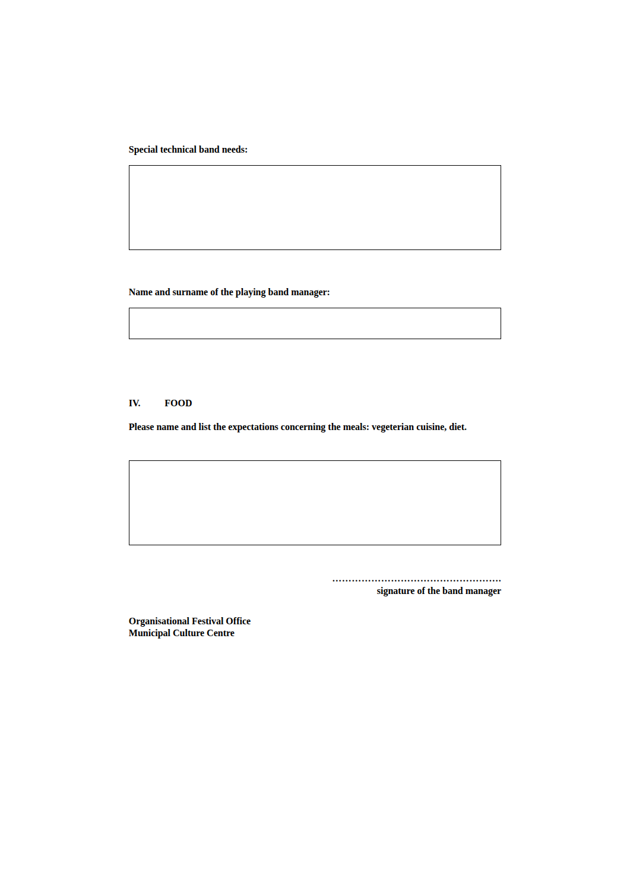Special technical band needs:
Name and surname of the playing band manager:
IV. FOOD
Please name and list the expectations concerning the meals: vegeterian cuisine, diet.
…………………………………………….
signature of the band manager
Organisational Festival Office
Municipal Culture Centre